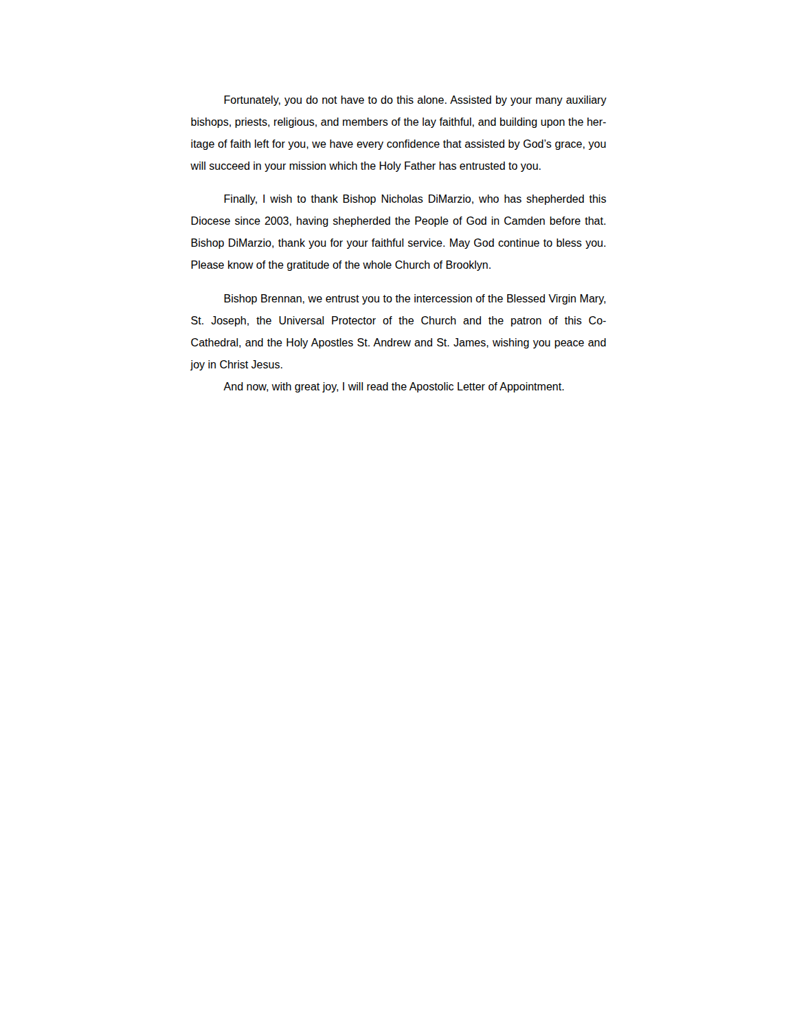Fortunately, you do not have to do this alone. Assisted by your many auxiliary bishops, priests, religious, and members of the lay faithful, and building upon the heritage of faith left for you, we have every confidence that assisted by God’s grace, you will succeed in your mission which the Holy Father has entrusted to you.
Finally, I wish to thank Bishop Nicholas DiMarzio, who has shepherded this Diocese since 2003, having shepherded the People of God in Camden before that. Bishop DiMarzio, thank you for your faithful service. May God continue to bless you. Please know of the gratitude of the whole Church of Brooklyn.
Bishop Brennan, we entrust you to the intercession of the Blessed Virgin Mary, St. Joseph, the Universal Protector of the Church and the patron of this Co-Cathedral, and the Holy Apostles St. Andrew and St. James, wishing you peace and joy in Christ Jesus.
And now, with great joy, I will read the Apostolic Letter of Appointment.